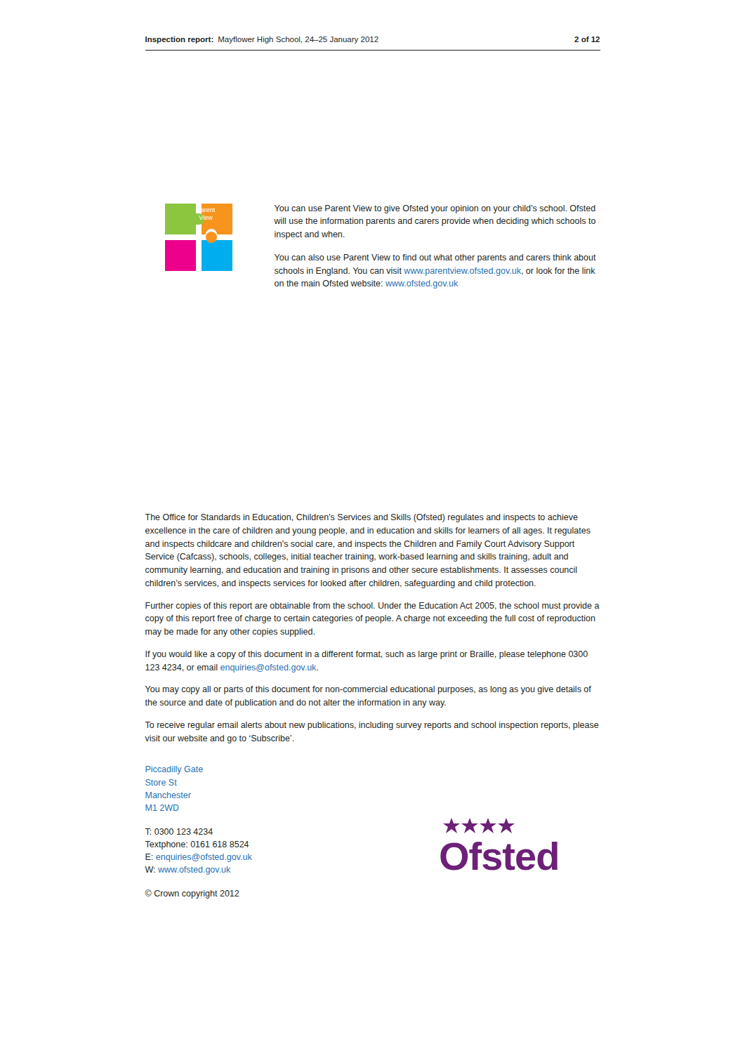Inspection report: Mayflower High School, 24–25 January 2012
2 of 12
Parent View
You can use Parent View to give Ofsted your opinion on your child’s school. Ofsted will use the information parents and carers provide when deciding which schools to inspect and when.
You can also use Parent View to find out what other parents and carers think about schools in England. You can visit www.parentview.ofsted.gov.uk, or look for the link on the main Ofsted website: www.ofsted.gov.uk
The Office for Standards in Education, Children's Services and Skills (Ofsted) regulates and inspects to achieve excellence in the care of children and young people, and in education and skills for learners of all ages. It regulates and inspects childcare and children's social care, and inspects the Children and Family Court Advisory Support Service (Cafcass), schools, colleges, initial teacher training, work-based learning and skills training, adult and community learning, and education and training in prisons and other secure establishments. It assesses council children’s services, and inspects services for looked after children, safeguarding and child protection.
Further copies of this report are obtainable from the school. Under the Education Act 2005, the school must provide a copy of this report free of charge to certain categories of people. A charge not exceeding the full cost of reproduction may be made for any other copies supplied.
If you would like a copy of this document in a different format, such as large print or Braille, please telephone 0300 123 4234, or email enquiries@ofsted.gov.uk.
You may copy all or parts of this document for non-commercial educational purposes, as long as you give details of the source and date of publication and do not alter the information in any way.
To receive regular email alerts about new publications, including survey reports and school inspection reports, please visit our website and go to ‘Subscribe’.
Piccadilly Gate
Store St
Manchester
M1 2WD
T: 0300 123 4234
Textphone: 0161 618 8524
E: enquiries@ofsted.gov.uk
W: www.ofsted.gov.uk
© Crown copyright 2012
Ofsted